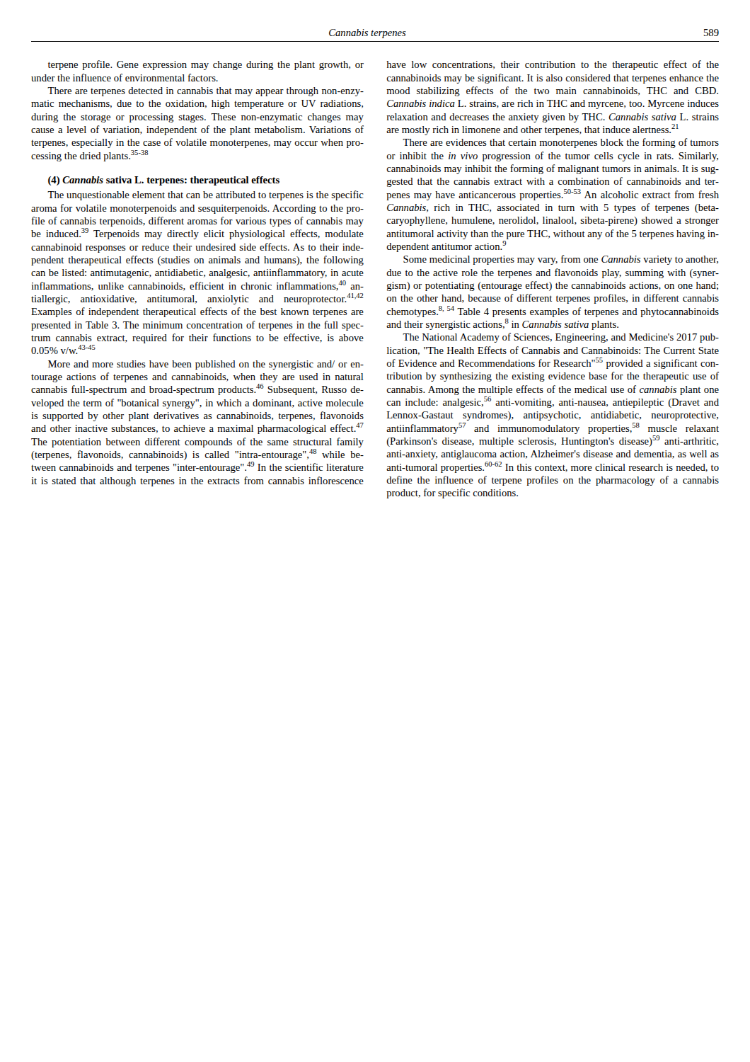Cannabis terpenes 589
terpene profile. Gene expression may change during the plant growth, or under the influence of environmental factors.
There are terpenes detected in cannabis that may appear through non-enzymatic mechanisms, due to the oxidation, high temperature or UV radiations, during the storage or processing stages. These non-enzymatic changes may cause a level of variation, independent of the plant metabolism. Variations of terpenes, especially in the case of volatile monoterpenes, may occur when processing the dried plants.35-38
(4) Cannabis sativa L. terpenes: therapeutical effects
The unquestionable element that can be attributed to terpenes is the specific aroma for volatile monoterpenoids and sesquiterpenoids. According to the profile of cannabis terpenoids, different aromas for various types of cannabis may be induced.39 Terpenoids may directly elicit physiological effects, modulate cannabinoid responses or reduce their undesired side effects. As to their independent therapeutical effects (studies on animals and humans), the following can be listed: antimutagenic, antidiabetic, analgesic, antiinflammatory, in acute inflammations, unlike cannabinoids, efficient in chronic inflammations,40 antiallergic, antioxidative, antitumoral, anxiolytic and neuroprotector.41,42 Examples of independent therapeutical effects of the best known terpenes are presented in Table 3. The minimum concentration of terpenes in the full spectrum cannabis extract, required for their functions to be effective, is above 0.05% v/w.43-45
More and more studies have been published on the synergistic and/ or entourage actions of terpenes and cannabinoids, when they are used in natural cannabis full-spectrum and broad-spectrum products.46 Subsequent, Russo developed the term of "botanical synergy", in which a dominant, active molecule is supported by other plant derivatives as cannabinoids, terpenes, flavonoids and other inactive substances, to achieve a maximal pharmacological effect.47 The potentiation between different compounds of the same structural family (terpenes, flavonoids, cannabinoids) is called "intra-entourage",48 while between cannabinoids and terpenes "inter-entourage".49 In the scientific literature it is stated that although terpenes in the extracts from cannabis inflorescence have low concentrations, their contribution to the therapeutic effect of the cannabinoids may be significant. It is also considered that terpenes enhance the mood stabilizing effects of the two main cannabinoids, THC and CBD. Cannabis indica L. strains, are rich in THC and myrcene, too. Myrcene induces relaxation and decreases the anxiety given by THC. Cannabis sativa L. strains are mostly rich in limonene and other terpenes, that induce alertness.21
There are evidences that certain monoterpenes block the forming of tumors or inhibit the in vivo progression of the tumor cells cycle in rats. Similarly, cannabinoids may inhibit the forming of malignant tumors in animals. It is suggested that the cannabis extract with a combination of cannabinoids and terpenes may have anticancerous properties.50-53 An alcoholic extract from fresh Cannabis, rich in THC, associated in turn with 5 types of terpenes (beta-caryophyllene, humulene, nerolidol, linalool, sibeta-pirene) showed a stronger antitumoral activity than the pure THC, without any of the 5 terpenes having independent antitumor action.9
Some medicinal properties may vary, from one Cannabis variety to another, due to the active role the terpenes and flavonoids play, summing with (synergism) or potentiating (entourage effect) the cannabinoids actions, on one hand; on the other hand, because of different terpenes profiles, in different cannabis chemotypes.8, 54 Table 4 presents examples of terpenes and phytocannabinoids and their synergistic actions,8 in Cannabis sativa plants.
The National Academy of Sciences, Engineering, and Medicine's 2017 publication, "The Health Effects of Cannabis and Cannabinoids: The Current State of Evidence and Recommendations for Research"55 provided a significant contribution by synthesizing the existing evidence base for the therapeutic use of cannabis. Among the multiple effects of the medical use of cannabis plant one can include: analgesic,56 anti-vomiting, anti-nausea, antiepileptic (Dravet and Lennox-Gastaut syndromes), antipsychotic, antidiabetic, neuroprotective, antiinflammatory57 and immunomodulatory properties,58 muscle relaxant (Parkinson's disease, multiple sclerosis, Huntington's disease)59 anti-arthritic, anti-anxiety, antiglaucoma action, Alzheimer's disease and dementia, as well as anti-tumoral properties.60-62 In this context, more clinical research is needed, to define the influence of terpene profiles on the pharmacology of a cannabis product, for specific conditions.